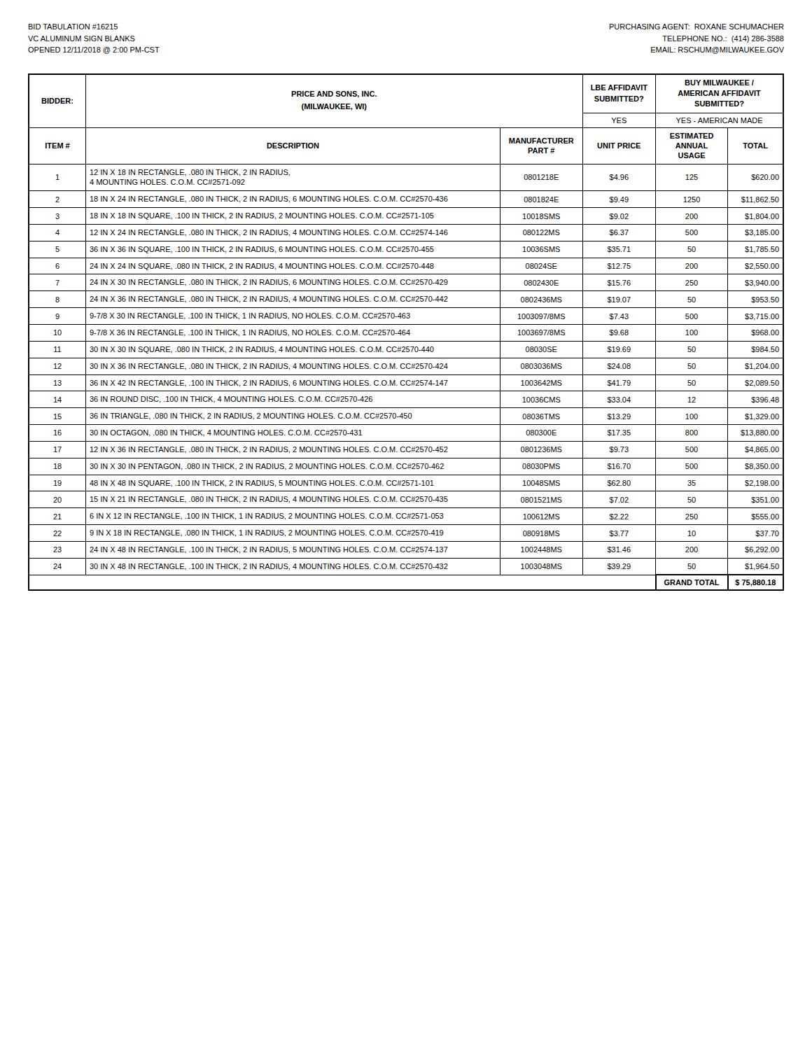BID TABULATION #16215
VC ALUMINUM SIGN BLANKS
OPENED 12/11/2018 @ 2:00 PM-CST
PURCHASING AGENT: ROXANE SCHUMACHER
TELEPHONE NO.: (414) 286-3588
EMAIL: RSCHUM@MILWAUKEE.GOV
| BIDDER: | PRICE AND SONS, INC. (MILWAUKEE, WI) | LBE AFFIDAVIT SUBMITTED? | BUY MILWAUKEE / AMERICAN AFFIDAVIT SUBMITTED? |
| YES | YES - AMERICAN MADE |
| ITEM # | DESCRIPTION | MANUFACTURER PART # | UNIT PRICE | ESTIMATED ANNUAL USAGE | TOTAL |
| 1 | 12 IN X 18 IN RECTANGLE, .080 IN THICK, 2 IN RADIUS, 4 MOUNTING HOLES. C.O.M. CC#2571-092 | 0801218E | $4.96 | 125 | $620.00 |
| 2 | 18 IN X 24 IN RECTANGLE, .080 IN THICK, 2 IN RADIUS, 6 MOUNTING HOLES. C.O.M. CC#2570-436 | 0801824E | $9.49 | 1250 | $11,862.50 |
| 3 | 18 IN X 18 IN SQUARE, .100 IN THICK, 2 IN RADIUS, 2 MOUNTING HOLES. C.O.M. CC#2571-105 | 10018SMS | $9.02 | 200 | $1,804.00 |
| 4 | 12 IN X 24 IN RECTANGLE, .080 IN THICK, 2 IN RADIUS, 4 MOUNTING HOLES. C.O.M. CC#2574-146 | 080122MS | $6.37 | 500 | $3,185.00 |
| 5 | 36 IN X 36 IN SQUARE, .100 IN THICK, 2 IN RADIUS, 6 MOUNTING HOLES. C.O.M. CC#2570-455 | 10036SMS | $35.71 | 50 | $1,785.50 |
| 6 | 24 IN X 24 IN SQUARE, .080 IN THICK, 2 IN RADIUS, 4 MOUNTING HOLES. C.O.M. CC#2570-448 | 08024SE | $12.75 | 200 | $2,550.00 |
| 7 | 24 IN X 30 IN RECTANGLE, .080 IN THICK, 2 IN RADIUS, 6 MOUNTING HOLES. C.O.M. CC#2570-429 | 0802430E | $15.76 | 250 | $3,940.00 |
| 8 | 24 IN X 36 IN RECTANGLE, .080 IN THICK, 2 IN RADIUS, 4 MOUNTING HOLES. C.O.M. CC#2570-442 | 0802436MS | $19.07 | 50 | $953.50 |
| 9 | 9-7/8 X 30 IN RECTANGLE, .100 IN THICK, 1 IN RADIUS, NO HOLES. C.O.M. CC#2570-463 | 1003097/8MS | $7.43 | 500 | $3,715.00 |
| 10 | 9-7/8 X 36 IN RECTANGLE, .100 IN THICK, 1 IN RADIUS, NO HOLES. C.O.M. CC#2570-464 | 1003697/8MS | $9.68 | 100 | $968.00 |
| 11 | 30 IN X 30 IN SQUARE, .080 IN THICK, 2 IN RADIUS, 4 MOUNTING HOLES. C.O.M. CC#2570-440 | 08030SE | $19.69 | 50 | $984.50 |
| 12 | 30 IN X 36 IN RECTANGLE, .080 IN THICK, 2 IN RADIUS, 4 MOUNTING HOLES. C.O.M. CC#2570-424 | 0803036MS | $24.08 | 50 | $1,204.00 |
| 13 | 36 IN X 42 IN RECTANGLE, .100 IN THICK, 2 IN RADIUS, 6 MOUNTING HOLES. C.O.M. CC#2574-147 | 1003642MS | $41.79 | 50 | $2,089.50 |
| 14 | 36 IN ROUND DISC, .100 IN THICK, 4 MOUNTING HOLES. C.O.M. CC#2570-426 | 10036CMS | $33.04 | 12 | $396.48 |
| 15 | 36 IN TRIANGLE, .080 IN THICK, 2 IN RADIUS, 2 MOUNTING HOLES. C.O.M. CC#2570-450 | 08036TMS | $13.29 | 100 | $1,329.00 |
| 16 | 30 IN OCTAGON, .080 IN THICK, 4 MOUNTING HOLES. C.O.M. CC#2570-431 | 080300E | $17.35 | 800 | $13,880.00 |
| 17 | 12 IN X 36 IN RECTANGLE, .080 IN THICK, 2 IN RADIUS, 2 MOUNTING HOLES. C.O.M. CC#2570-452 | 0801236MS | $9.73 | 500 | $4,865.00 |
| 18 | 30 IN X 30 IN PENTAGON, .080 IN THICK, 2 IN RADIUS, 2 MOUNTING HOLES. C.O.M. CC#2570-462 | 08030PMS | $16.70 | 500 | $8,350.00 |
| 19 | 48 IN X 48 IN SQUARE, .100 IN THICK, 2 IN RADIUS, 5 MOUNTING HOLES. C.O.M. CC#2571-101 | 10048SMS | $62.80 | 35 | $2,198.00 |
| 20 | 15 IN X 21 IN RECTANGLE, .080 IN THICK, 2 IN RADIUS, 4 MOUNTING HOLES. C.O.M. CC#2570-435 | 0801521MS | $7.02 | 50 | $351.00 |
| 21 | 6 IN X 12 IN RECTANGLE, .100 IN THICK, 1 IN RADIUS, 2 MOUNTING HOLES. C.O.M. CC#2571-053 | 100612MS | $2.22 | 250 | $555.00 |
| 22 | 9 IN X 18 IN RECTANGLE, .080 IN THICK, 1 IN RADIUS, 2 MOUNTING HOLES. C.O.M. CC#2570-419 | 080918MS | $3.77 | 10 | $37.70 |
| 23 | 24 IN X 48 IN RECTANGLE, .100 IN THICK, 2 IN RADIUS, 5 MOUNTING HOLES. C.O.M. CC#2574-137 | 1002448MS | $31.46 | 200 | $6,292.00 |
| 24 | 30 IN X 48 IN RECTANGLE, .100 IN THICK, 2 IN RADIUS, 4 MOUNTING HOLES. C.O.M. CC#2570-432 | 1003048MS | $39.29 | 50 | $1,964.50 |
| | GRAND TOTAL | $ 75,880.18 |